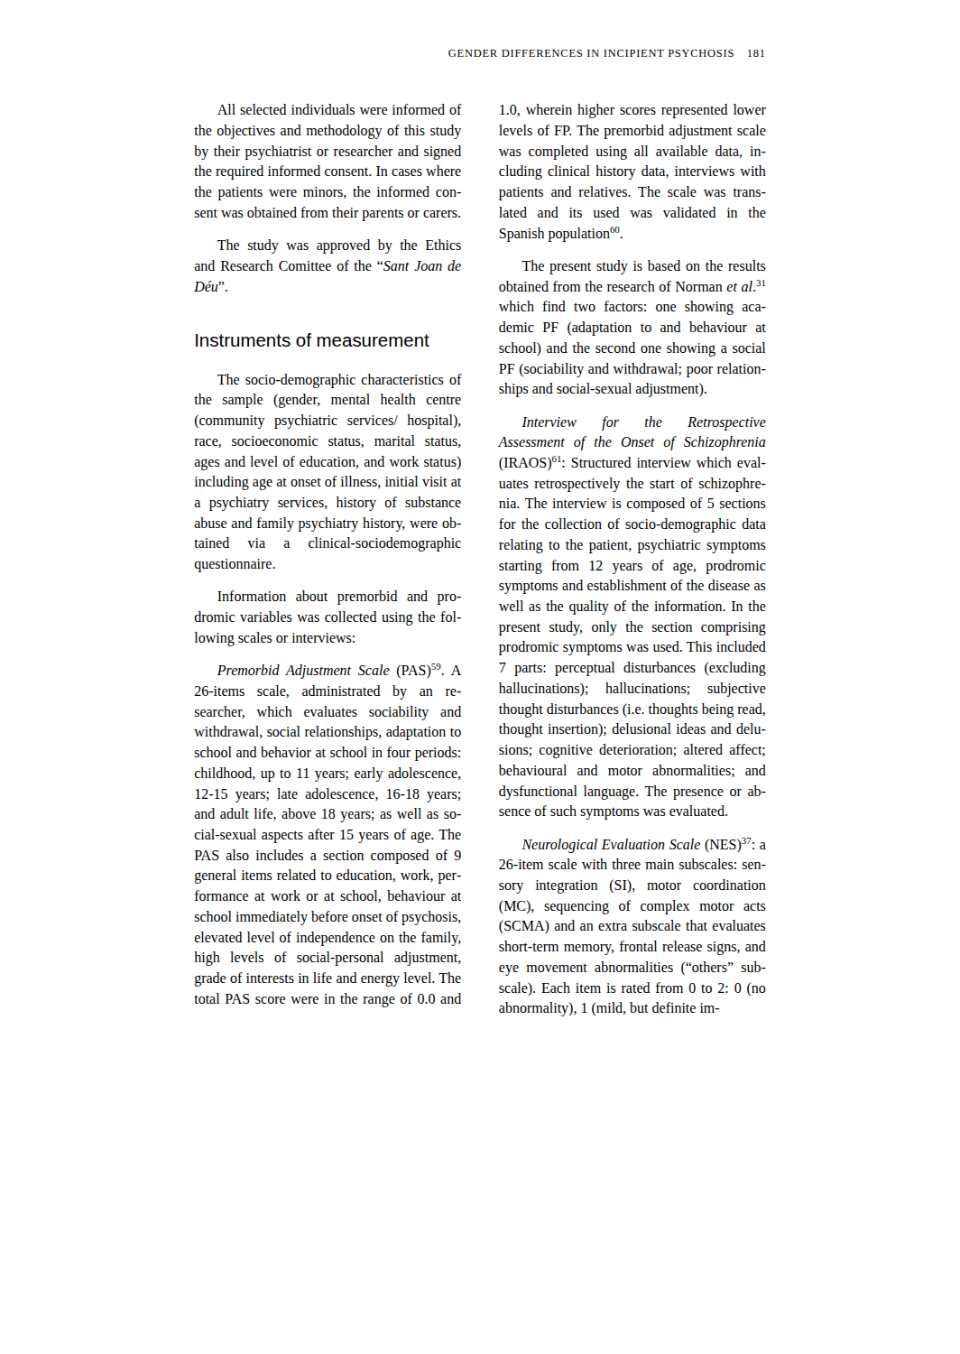Gender differences in incipient psychosis181
All selected individuals were informed of the objectives and methodology of this study by their psychiatrist or researcher and signed the required informed consent. In cases where the patients were minors, the informed consent was obtained from their parents or carers.
The study was approved by the Ethics and Research Comittee of the “Sant Joan de Déu”.
Instruments of measurement
The socio-demographic characteristics of the sample (gender, mental health centre (community psychiatric services/ hospital), race, socioeconomic status, marital status, ages and level of education, and work status) including age at onset of illness, initial visit at a psychiatry services, history of substance abuse and family psychiatry history, were obtained via a clinical-sociodemographic questionnaire.
Information about premorbid and prodromic variables was collected using the following scales or interviews:
Premorbid Adjustment Scale (PAS)59. A 26-items scale, administrated by an researcher, which evaluates sociability and withdrawal, social relationships, adaptation to school and behavior at school in four periods: childhood, up to 11 years; early adolescence, 12-15 years; late adolescence, 16-18 years; and adult life, above 18 years; as well as social-sexual aspects after 15 years of age. The PAS also includes a section composed of 9 general items related to education, work, performance at work or at school, behaviour at school immediately before onset of psychosis, elevated level of independence on the family, high levels of social-personal adjustment, grade of interests in life and energy level. The total PAS score were in the range of 0.0 and 1.0, wherein higher scores represented lower levels of FP. The premorbid adjustment scale was completed using all available data, including clinical history data, interviews with patients and relatives. The scale was translated and its used was validated in the Spanish population60.
The present study is based on the results obtained from the research of Norman et al.31 which find two factors: one showing academic PF (adaptation to and behaviour at school) and the second one showing a social PF (sociability and withdrawal; poor relationships and social-sexual adjustment).
Interview for the Retrospective Assessment of the Onset of Schizophrenia (IRAOS)61: Structured interview which evaluates retrospectively the start of schizophrenia. The interview is composed of 5 sections for the collection of socio-demographic data relating to the patient, psychiatric symptoms starting from 12 years of age, prodromic symptoms and establishment of the disease as well as the quality of the information. In the present study, only the section comprising prodromic symptoms was used. This included 7 parts: perceptual disturbances (excluding hallucinations); hallucinations; subjective thought disturbances (i.e. thoughts being read, thought insertion); delusional ideas and delusions; cognitive deterioration; altered affect; behavioural and motor abnormalities; and dysfunctional language. The presence or absence of such symptoms was evaluated.
Neurological Evaluation Scale (NES)37: a 26-item scale with three main subscales: sensory integration (SI), motor coordination (MC), sequencing of complex motor acts (SCMA) and an extra subscale that evaluates short-term memory, frontal release signs, and eye movement abnormalities (“others” subscale). Each item is rated from 0 to 2: 0 (no abnormality), 1 (mild, but definite im-